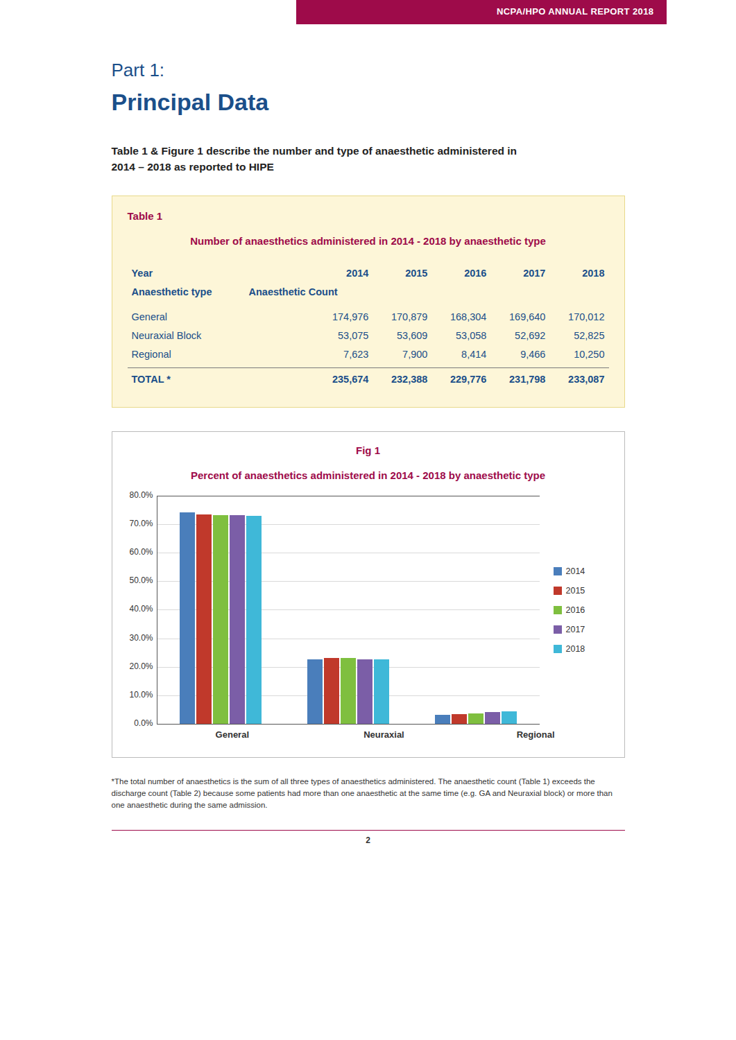NCPA/HPO ANNUAL REPORT 2018
Part 1:
Principal Data
Table 1 & Figure 1 describe the number and type of anaesthetic administered in
2014 – 2018 as reported to HIPE
Table 1
Number of anaesthetics administered in 2014 - 2018 by anaesthetic type
| Year | 2014 | 2015 | 2016 | 2017 | 2018 |
| --- | --- | --- | --- | --- | --- |
| Anaesthetic type | Anaesthetic Count | | | | |
| General | 174,976 | 170,879 | 168,304 | 169,640 | 170,012 |
| Neuraxial Block | 53,075 | 53,609 | 53,058 | 52,692 | 52,825 |
| Regional | 7,623 | 7,900 | 8,414 | 9,466 | 10,250 |
| TOTAL * | 235,674 | 232,388 | 229,776 | 231,798 | 233,087 |
Fig 1
Percent of anaesthetics administered in 2014 - 2018 by anaesthetic type
80.0% 70.0% 60.0% 50.0% 40.0% 30.0% 20.0% 10.0% 0.0%
2014
2015
2016
2017
2018
General Neuraxial Regional
*The total number of anaesthetics is the sum of all three types of anaesthetics administered. The anaesthetic count (Table 1) exceeds the discharge count (Table 2) because some patients had more than one anaesthetic at the same time (e.g. GA and Neuraxial block) or more than one anaesthetic during the same admission.
2